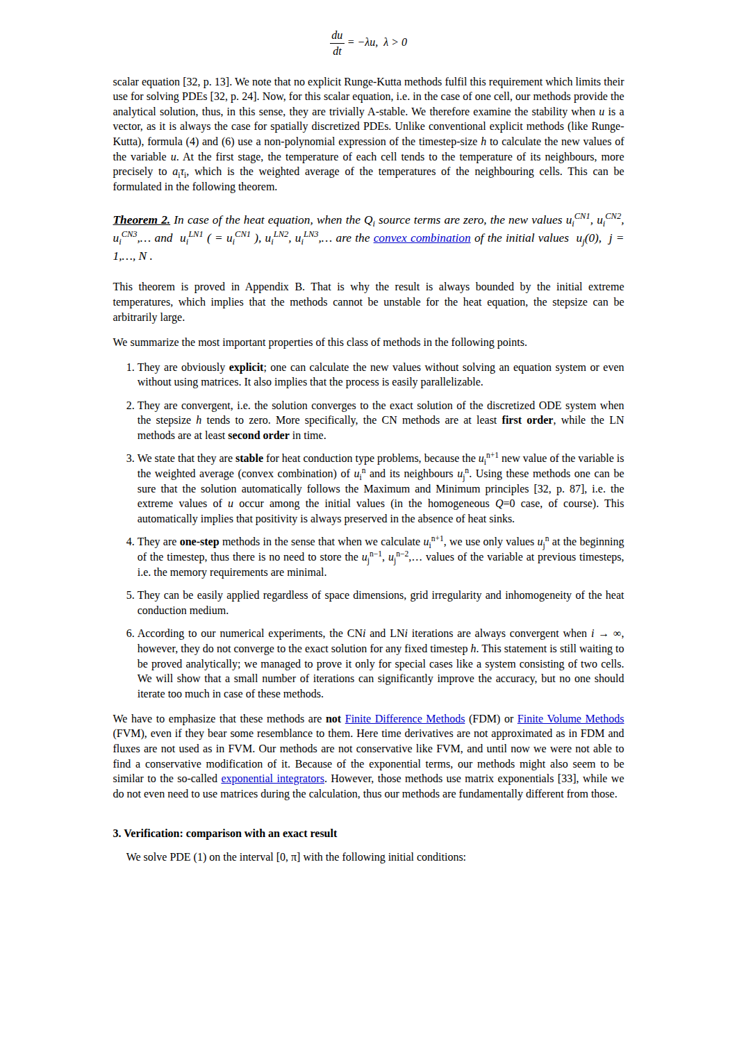du dt = −λu, λ > 0
scalar equation [32, p. 13]. We note that no explicit Runge-Kutta methods fulfil this requirement which limits their use for solving PDEs [32, p. 24]. Now, for this scalar equation, i.e. in the case of one cell, our methods provide the analytical solution, thus, in this sense, they are trivially A-stable. We therefore examine the stability when u is a vector, as it is always the case for spatially discretized PDEs. Unlike conventional explicit methods (like Runge-Kutta), formula (4) and (6) use a non-polynomial expression of the timestep-size h to calculate the new values of the variable u. At the first stage, the temperature of each cell tends to the temperature of its neighbours, more precisely to aiτi, which is the weighted average of the temperatures of the neighbouring cells. This can be formulated in the following theorem.
Theorem 2. In case of the heat equation, when the Qi source terms are zero, the new values uiCN1, uiCN2, uiCN3,… and uiLN1 ( = uiCN1 ), uiLN2, uiLN3,… are the convex combination of the initial values uj(0), j = 1,…, N .
This theorem is proved in Appendix B. That is why the result is always bounded by the initial extreme temperatures, which implies that the methods cannot be unstable for the heat equation, the stepsize can be arbitrarily large.
We summarize the most important properties of this class of methods in the following points.
They are obviously explicit; one can calculate the new values without solving an equation system or even without using matrices. It also implies that the process is easily parallelizable.
They are convergent, i.e. the solution converges to the exact solution of the discretized ODE system when the stepsize h tends to zero. More specifically, the CN methods are at least first order, while the LN methods are at least second order in time.
We state that they are stable for heat conduction type problems, because the uin+1 new value of the variable is the weighted average (convex combination) of uin and its neighbours ujn. Using these methods one can be sure that the solution automatically follows the Maximum and Minimum principles [32, p. 87], i.e. the extreme values of u occur among the initial values (in the homogeneous Q=0 case, of course). This automatically implies that positivity is always preserved in the absence of heat sinks.
They are one-step methods in the sense that when we calculate uin+1, we use only values ujn at the beginning of the timestep, thus there is no need to store the ujn−1, ujn−2,… values of the variable at previous timesteps, i.e. the memory requirements are minimal.
They can be easily applied regardless of space dimensions, grid irregularity and inhomogeneity of the heat conduction medium.
According to our numerical experiments, the CNi and LNi iterations are always convergent when i → ∞, however, they do not converge to the exact solution for any fixed timestep h. This statement is still waiting to be proved analytically; we managed to prove it only for special cases like a system consisting of two cells. We will show that a small number of iterations can significantly improve the accuracy, but no one should iterate too much in case of these methods.
We have to emphasize that these methods are not Finite Difference Methods (FDM) or Finite Volume Methods (FVM), even if they bear some resemblance to them. Here time derivatives are not approximated as in FDM and fluxes are not used as in FVM. Our methods are not conservative like FVM, and until now we were not able to find a conservative modification of it. Because of the exponential terms, our methods might also seem to be similar to the so-called exponential integrators. However, those methods use matrix exponentials [33], while we do not even need to use matrices during the calculation, thus our methods are fundamentally different from those.
3. Verification: comparison with an exact result
We solve PDE (1) on the interval [0, π] with the following initial conditions: